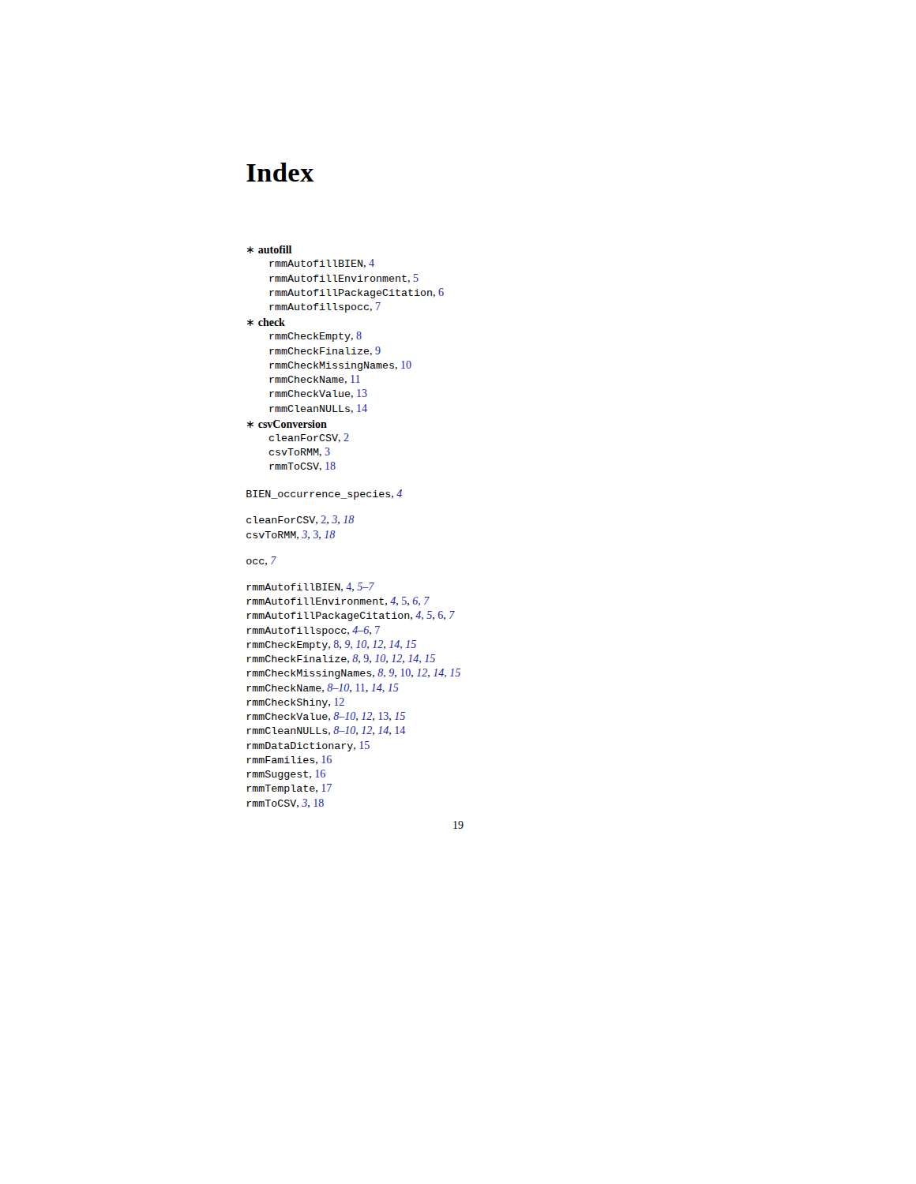Index
∗ autofill
rmmAutofillBIEN, 4
rmmAutofillEnvironment, 5
rmmAutofillPackageCitation, 6
rmmAutofillspocc, 7
∗ check
rmmCheckEmpty, 8
rmmCheckFinalize, 9
rmmCheckMissingNames, 10
rmmCheckName, 11
rmmCheckValue, 13
rmmCleanNULLs, 14
∗ csvConversion
cleanForCSV, 2
csvToRMM, 3
rmmToCSV, 18
BIEN_occurrence_species, 4
cleanForCSV, 2, 3, 18
csvToRMM, 3, 3, 18
occ, 7
rmmAutofillBIEN, 4, 5–7
rmmAutofillEnvironment, 4, 5, 6, 7
rmmAutofillPackageCitation, 4, 5, 6, 7
rmmAutofillspocc, 4–6, 7
rmmCheckEmpty, 8, 9, 10, 12, 14, 15
rmmCheckFinalize, 8, 9, 10, 12, 14, 15
rmmCheckMissingNames, 8, 9, 10, 12, 14, 15
rmmCheckName, 8–10, 11, 14, 15
rmmCheckShiny, 12
rmmCheckValue, 8–10, 12, 13, 15
rmmCleanNULLs, 8–10, 12, 14, 14
rmmDataDictionary, 15
rmmFamilies, 16
rmmSuggest, 16
rmmTemplate, 17
rmmToCSV, 3, 18
19